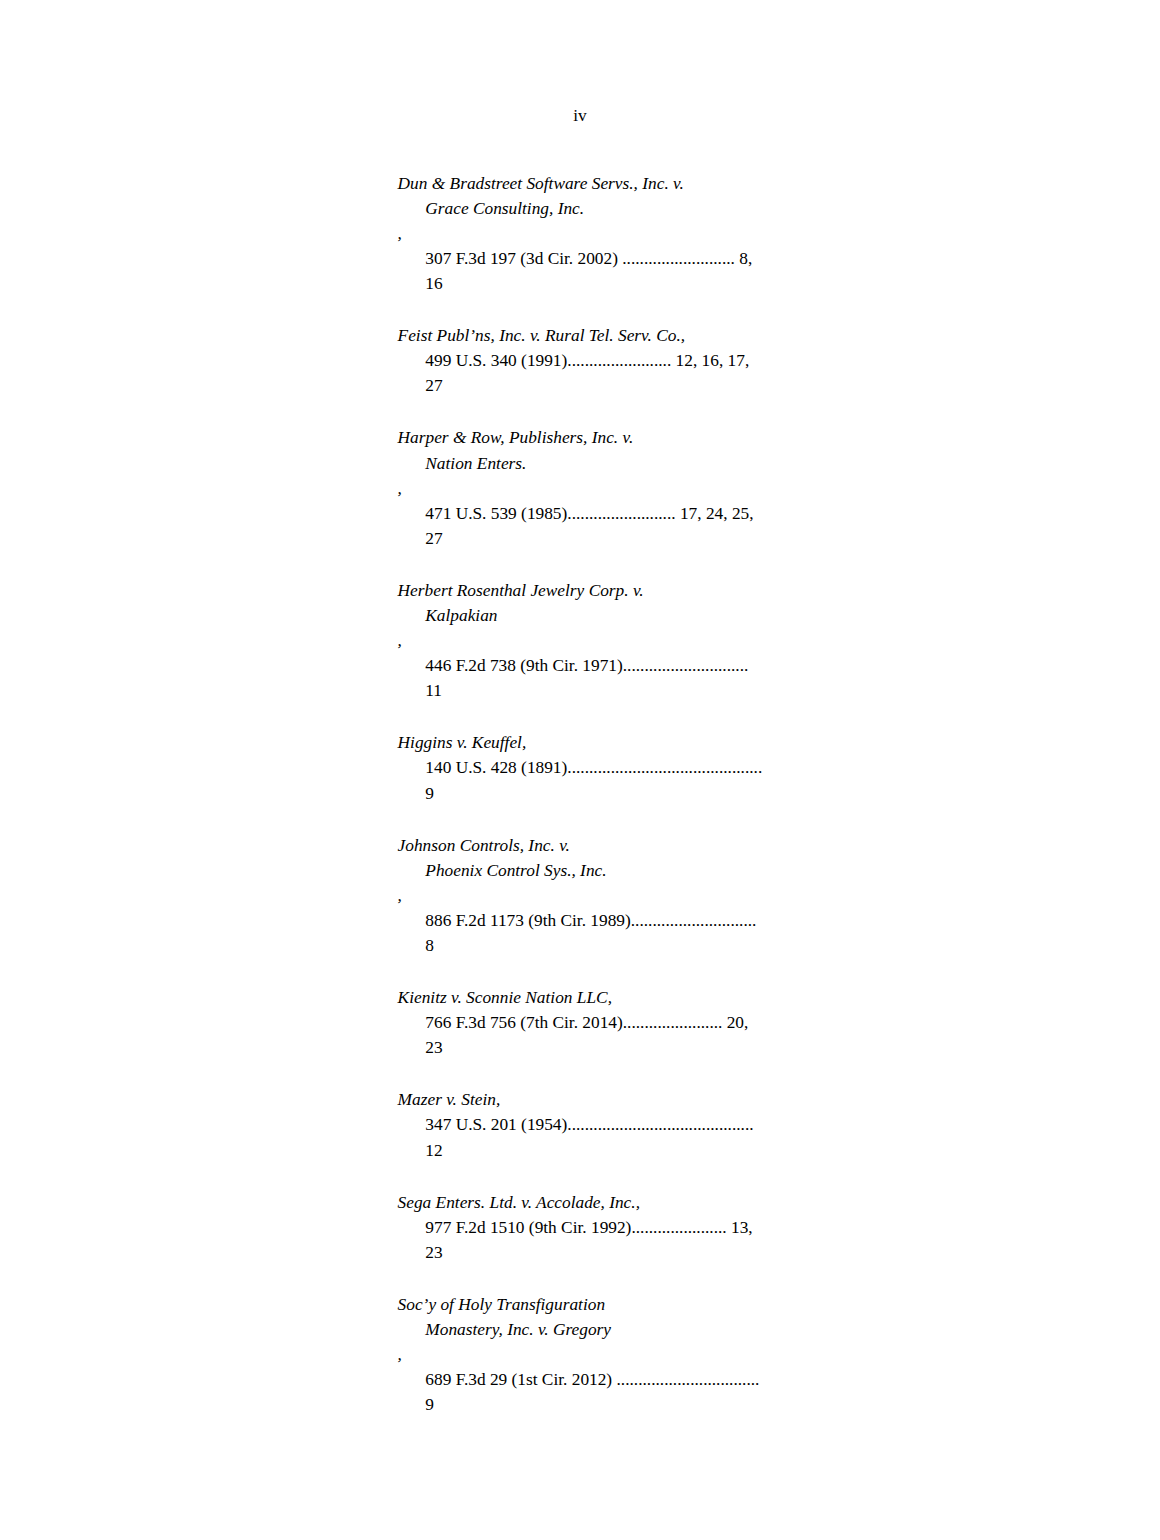iv
Dun & Bradstreet Software Servs., Inc. v. Grace Consulting, Inc., 307 F.3d 197 (3d Cir. 2002) .......................... 8, 16
Feist Publ’ns, Inc. v. Rural Tel. Serv. Co., 499 U.S. 340 (1991)........................ 12, 16, 17, 27
Harper & Row, Publishers, Inc. v. Nation Enters., 471 U.S. 539 (1985)......................... 17, 24, 25, 27
Herbert Rosenthal Jewelry Corp. v. Kalpakian, 446 F.2d 738 (9th Cir. 1971)............................. 11
Higgins v. Keuffel, 140 U.S. 428 (1891)............................................. 9
Johnson Controls, Inc. v. Phoenix Control Sys., Inc., 886 F.2d 1173 (9th Cir. 1989)............................. 8
Kienitz v. Sconnie Nation LLC, 766 F.3d 756 (7th Cir. 2014)....................... 20, 23
Mazer v. Stein, 347 U.S. 201 (1954)........................................... 12
Sega Enters. Ltd. v. Accolade, Inc., 977 F.2d 1510 (9th Cir. 1992)...................... 13, 23
Soc’y of Holy Transfiguration Monastery, Inc. v. Gregory, 689 F.3d 29 (1st Cir. 2012) ................................. 9